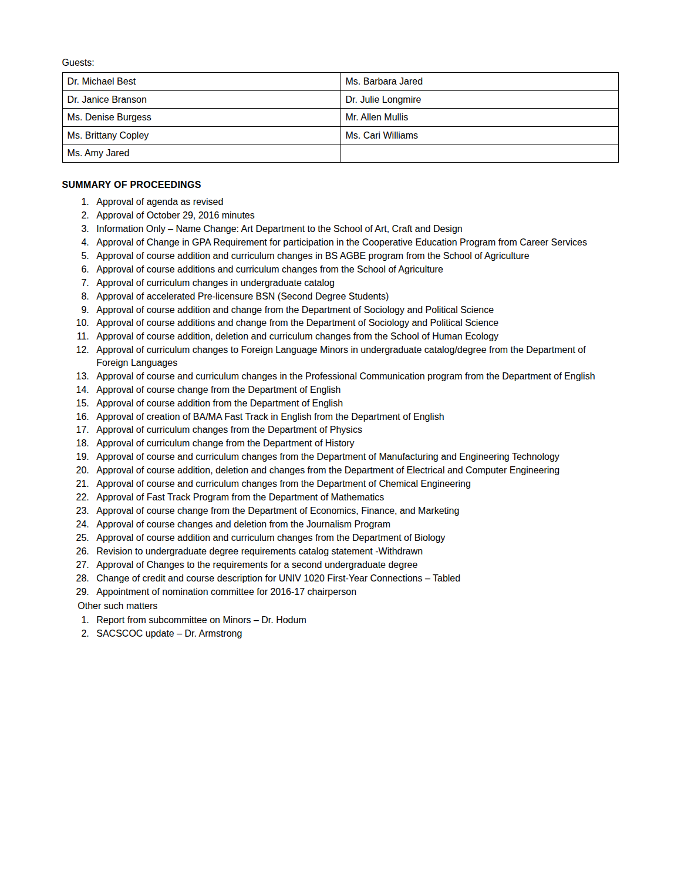Guests:
| Dr. Michael Best | Ms. Barbara Jared |
| Dr. Janice Branson | Dr. Julie Longmire |
| Ms. Denise Burgess | Mr. Allen Mullis |
| Ms. Brittany Copley | Ms. Cari Williams |
| Ms. Amy Jared | |
SUMMARY OF PROCEEDINGS
Approval of agenda as revised
Approval of October 29, 2016 minutes
Information Only – Name Change: Art Department to the School of Art, Craft and Design
Approval of Change in GPA Requirement for participation in the Cooperative Education Program from Career Services
Approval of course addition and curriculum changes in BS AGBE program from the School of Agriculture
Approval of course additions and curriculum changes from the School of Agriculture
Approval of curriculum changes in undergraduate catalog
Approval of accelerated Pre-licensure BSN (Second Degree Students)
Approval of course addition and change from the Department of Sociology and Political Science
Approval of course additions and change from the Department of Sociology and Political Science
Approval of course addition, deletion and curriculum changes from the School of Human Ecology
Approval of curriculum changes to Foreign Language Minors in undergraduate catalog/degree from the Department of Foreign Languages
Approval of course and curriculum changes in the Professional Communication program from the Department of English
Approval of course change from the Department of English
Approval of course addition from the Department of English
Approval of creation of BA/MA Fast Track in English from the Department of English
Approval of curriculum changes from the Department of Physics
Approval of curriculum change from the Department of History
Approval of course and curriculum changes from the Department of Manufacturing and Engineering Technology
Approval of course addition, deletion and changes from the Department of Electrical and Computer Engineering
Approval of course and curriculum changes from the Department of Chemical Engineering
Approval of Fast Track Program from the Department of Mathematics
Approval of course change from the Department of Economics, Finance, and Marketing
Approval of course changes and deletion from the Journalism Program
Approval of course addition and curriculum changes from the Department of Biology
Revision to undergraduate degree requirements catalog statement -Withdrawn
Approval of Changes to the requirements for a second undergraduate degree
Change of credit and course description for UNIV 1020 First-Year Connections – Tabled
Appointment of nomination committee for 2016-17 chairperson
Other such matters
Report from subcommittee on Minors – Dr. Hodum
SACSCOC update – Dr. Armstrong